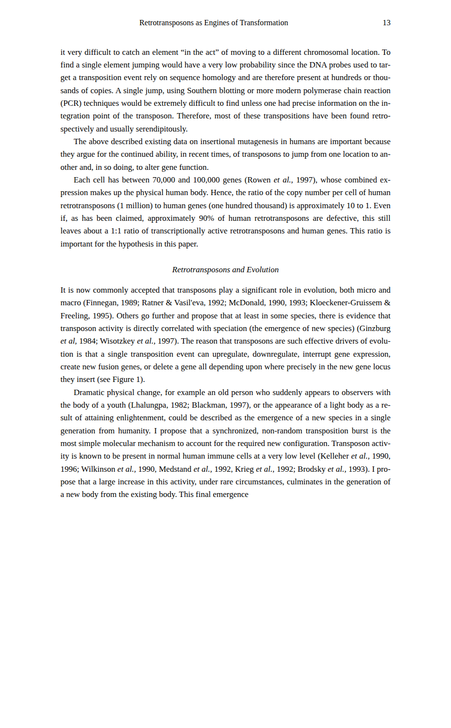Retrotransposons as Engines of Transformation 13
it very difficult to catch an element “in the act” of moving to a different chromosomal location. To find a single element jumping would have a very low probability since the DNA probes used to target a transposition event rely on sequence homology and are therefore present at hundreds or thousands of copies. A single jump, using Southern blotting or more modern polymerase chain reaction (PCR) techniques would be extremely difficult to find unless one had precise information on the integration point of the transposon. Therefore, most of these transpositions have been found retrospectively and usually serendipitously.
The above described existing data on insertional mutagenesis in humans are important because they argue for the continued ability, in recent times, of transposons to jump from one location to another and, in so doing, to alter gene function.
Each cell has between 70,000 and 100,000 genes (Rowen et al., 1997), whose combined expression makes up the physical human body. Hence, the ratio of the copy number per cell of human retrotransposons (1 million) to human genes (one hundred thousand) is approximately 10 to 1. Even if, as has been claimed, approximately 90% of human retrotransposons are defective, this still leaves about a 1:1 ratio of transcriptionally active retrotransposons and human genes. This ratio is important for the hypothesis in this paper.
Retrotransposons and Evolution
It is now commonly accepted that transposons play a significant role in evolution, both micro and macro (Finnegan, 1989; Ratner & Vasil'eva, 1992; McDonald, 1990, 1993; Kloeckener-Gruissem & Freeling, 1995). Others go further and propose that at least in some species, there is evidence that transposon activity is directly correlated with speciation (the emergence of new species) (Ginzburg et al, 1984; Wisotzkey et al., 1997). The reason that transposons are such effective drivers of evolution is that a single transposition event can upregulate, downregulate, interrupt gene expression, create new fusion genes, or delete a gene all depending upon where precisely in the new gene locus they insert (see Figure 1).
Dramatic physical change, for example an old person who suddenly appears to observers with the body of a youth (Lhalungpa, 1982; Blackman, 1997), or the appearance of a light body as a result of attaining enlightenment, could be described as the emergence of a new species in a single generation from humanity. I propose that a synchronized, non-random transposition burst is the most simple molecular mechanism to account for the required new configuration. Transposon activity is known to be present in normal human immune cells at a very low level (Kelleher et al., 1990, 1996; Wilkinson et al., 1990, Medstand et al., 1992, Krieg et al., 1992; Brodsky et al., 1993). I propose that a large increase in this activity, under rare circumstances, culminates in the generation of a new body from the existing body. This final emergence